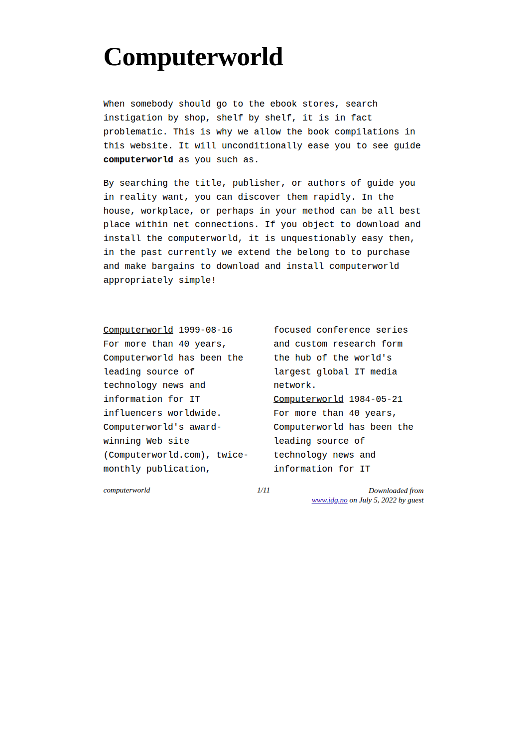Computerworld
When somebody should go to the ebook stores, search instigation by shop, shelf by shelf, it is in fact problematic. This is why we allow the book compilations in this website. It will unconditionally ease you to see guide computerworld as you such as.
By searching the title, publisher, or authors of guide you in reality want, you can discover them rapidly. In the house, workplace, or perhaps in your method can be all best place within net connections. If you object to download and install the computerworld, it is unquestionably easy then, in the past currently we extend the belong to to purchase and make bargains to download and install computerworld appropriately simple!
Computerworld 1999-08-16 For more than 40 years, Computerworld has been the leading source of technology news and information for IT influencers worldwide. Computerworld's award-winning Web site (Computerworld.com), twice-monthly publication, focused conference series and custom research form the hub of the world's largest global IT media network.
Computerworld 1984-05-21 For more than 40 years, Computerworld has been the leading source of technology news and information for IT
computerworld
1/11
Downloaded from
www.idg.no on July 5, 2022 by guest